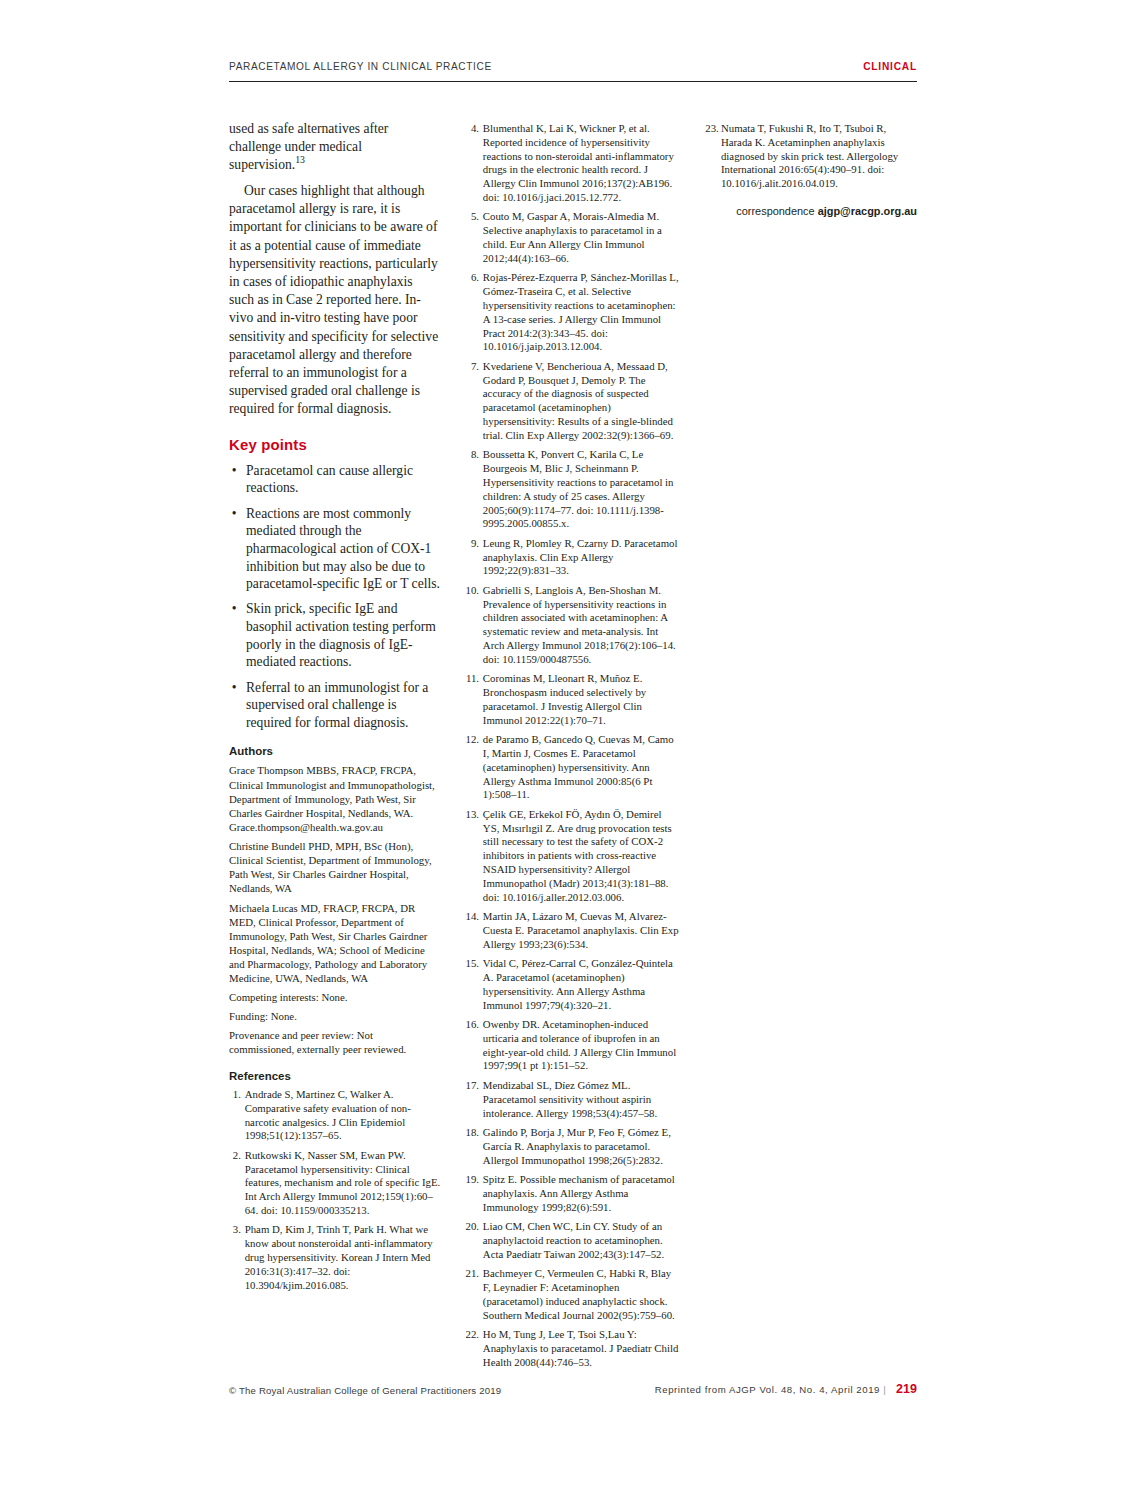Paracetamol allergy in clinical practice
Clinical
used as safe alternatives after challenge under medical supervision.13
Our cases highlight that although paracetamol allergy is rare, it is important for clinicians to be aware of it as a potential cause of immediate hypersensitivity reactions, particularly in cases of idiopathic anaphylaxis such as in Case 2 reported here. In-vivo and in-vitro testing have poor sensitivity and specificity for selective paracetamol allergy and therefore referral to an immunologist for a supervised graded oral challenge is required for formal diagnosis.
Key points
Paracetamol can cause allergic reactions.
Reactions are most commonly mediated through the pharmacological action of COX-1 inhibition but may also be due to paracetamol-specific IgE or T cells.
Skin prick, specific IgE and basophil activation testing perform poorly in the diagnosis of IgE-mediated reactions.
Referral to an immunologist for a supervised oral challenge is required for formal diagnosis.
Authors
Grace Thompson MBBS, FRACP, FRCPA, Clinical Immunologist and Immunopathologist, Department of Immunology, Path West, Sir Charles Gairdner Hospital, Nedlands, WA. Grace.thompson@health.wa.gov.au
Christine Bundell PHD, MPH, BSc (Hon), Clinical Scientist, Department of Immunology, Path West, Sir Charles Gairdner Hospital, Nedlands, WA
Michaela Lucas MD, FRACP, FRCPA, DR MED, Clinical Professor, Department of Immunology, Path West, Sir Charles Gairdner Hospital, Nedlands, WA; School of Medicine and Pharmacology, Pathology and Laboratory Medicine, UWA, Nedlands, WA
Competing interests: None.
Funding: None.
Provenance and peer review: Not commissioned, externally peer reviewed.
References
Andrade S, Martinez C, Walker A. Comparative safety evaluation of non-narcotic analgesics. J Clin Epidemiol 1998;51(12):1357–65.
Rutkowski K, Nasser SM, Ewan PW. Paracetamol hypersensitivity: Clinical features, mechanism and role of specific IgE. Int Arch Allergy Immunol 2012;159(1):60–64. doi: 10.1159/000335213.
Pham D, Kim J, Trinh T, Park H. What we know about nonsteroidal anti-inflammatory drug hypersensitivity. Korean J Intern Med 2016:31(3):417–32. doi: 10.3904/kjim.2016.085.
Blumenthal K, Lai K, Wickner P, et al. Reported incidence of hypersensitivity reactions to non-steroidal anti-inflammatory drugs in the electronic health record. J Allergy Clin Immunol 2016;137(2):AB196. doi: 10.1016/j.jaci.2015.12.772.
Couto M, Gaspar A, Morais-Almedia M. Selective anaphylaxis to paracetamol in a child. Eur Ann Allergy Clin Immunol 2012;44(4):163–66.
Rojas-Pérez-Ezquerra P, Sánchez-Morillas L, Gómez-Traseira C, et al. Selective hypersensitivity reactions to acetaminophen: A 13-case series. J Allergy Clin Immunol Pract 2014:2(3):343–45. doi: 10.1016/j.jaip.2013.12.004.
Kvedariene V, Bencherioua A, Messaad D, Godard P, Bousquet J, Demoly P. The accuracy of the diagnosis of suspected paracetamol (acetaminophen) hypersensitivity: Results of a single-blinded trial. Clin Exp Allergy 2002:32(9):1366–69.
Boussetta K, Ponvert C, Karila C, Le Bourgeois M, Blic J, Scheinmann P. Hypersensitivity reactions to paracetamol in children: A study of 25 cases. Allergy 2005;60(9):1174–77. doi: 10.1111/j.1398-9995.2005.00855.x.
Leung R, Plomley R, Czarny D. Paracetamol anaphylaxis. Clin Exp Allergy 1992;22(9):831–33.
Gabrielli S, Langlois A, Ben-Shoshan M. Prevalence of hypersensitivity reactions in children associated with acetaminophen: A systematic review and meta-analysis. Int Arch Allergy Immunol 2018;176(2):106–14. doi: 10.1159/000487556.
Corominas M, Lleonart R, Muñoz E. Bronchospasm induced selectively by paracetamol. J Investig Allergol Clin Immunol 2012:22(1):70–71.
de Paramo B, Gancedo Q, Cuevas M, Camo I, Martin J, Cosmes E. Paracetamol (acetaminophen) hypersensitivity. Ann Allergy Asthma Immunol 2000:85(6 Pt 1):508–11.
Çelik GE, Erkekol FÖ, Aydın Ö, Demirel YS, Mısırlıgil Z. Are drug provocation tests still necessary to test the safety of COX-2 inhibitors in patients with cross-reactive NSAID hypersensitivity? Allergol Immunopathol (Madr) 2013;41(3):181–88. doi: 10.1016/j.aller.2012.03.006.
Martin JA, Lázaro M, Cuevas M, Alvarez-Cuesta E. Paracetamol anaphylaxis. Clin Exp Allergy 1993;23(6):534.
Vidal C, Pérez-Carral C, González-Quintela A. Paracetamol (acetaminophen) hypersensitivity. Ann Allergy Asthma Immunol 1997;79(4):320–21.
Owenby DR. Acetaminophen-induced urticaria and tolerance of ibuprofen in an eight-year-old child. J Allergy Clin Immunol 1997;99(1 pt 1):151–52.
Mendizabal SL, Díez Gómez ML. Paracetamol sensitivity without aspirin intolerance. Allergy 1998;53(4):457–58.
Galindo P, Borja J, Mur P, Feo F, Gómez E, García R. Anaphylaxis to paracetamol. Allergol Immunopathol 1998;26(5):2832.
Spitz E. Possible mechanism of paracetamol anaphylaxis. Ann Allergy Asthma Immunology 1999;82(6):591.
Liao CM, Chen WC, Lin CY. Study of an anaphylactoid reaction to acetaminophen. Acta Paediatr Taiwan 2002;43(3):147–52.
Bachmeyer C, Vermeulen C, Habki R, Blay F, Leynadier F: Acetaminophen (paracetamol) induced anaphylactic shock. Southern Medical Journal 2002(95):759–60.
Ho M, Tung J, Lee T, Tsoi S,Lau Y: Anaphylaxis to paracetamol. J Paediatr Child Health 2008(44):746–53.
Numata T, Fukushi R, Ito T, Tsuboi R, Harada K. Acetaminphen anaphylaxis diagnosed by skin prick test. Allergology International 2016:65(4):490–91. doi: 10.1016/j.alit.2016.04.019.
correspondence ajgp@racgp.org.au
© The Royal Australian College of General Practitioners 2019
Reprinted from AJGP Vol. 48, No. 4, April 2019|219